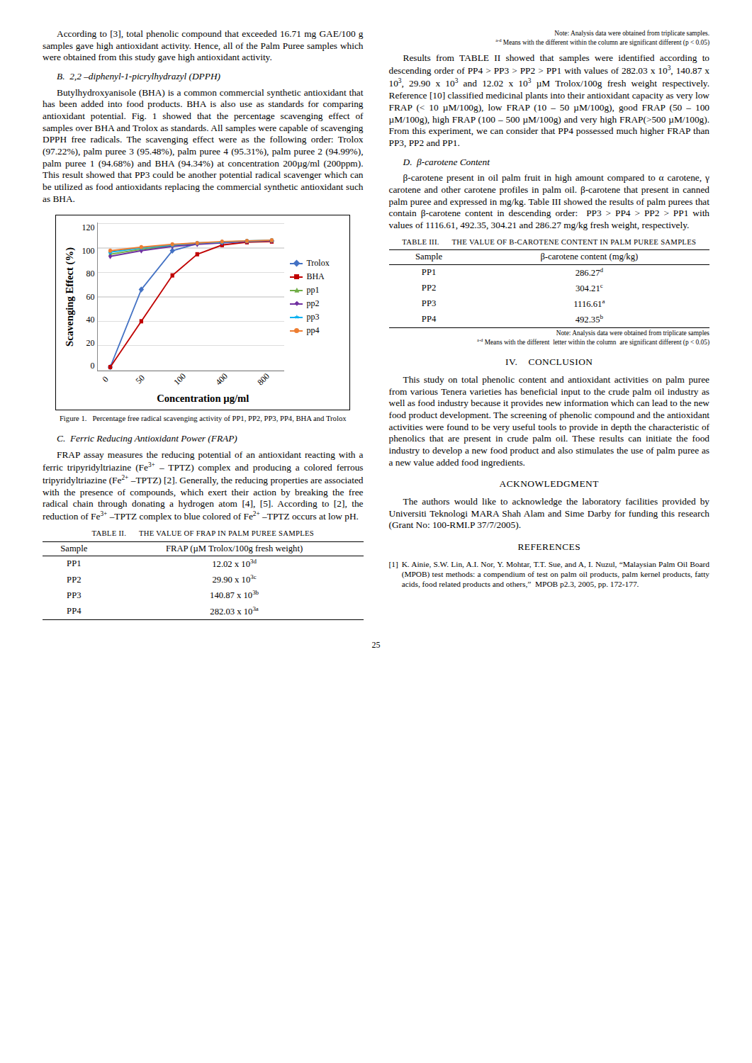According to [3], total phenolic compound that exceeded 16.71 mg GAE/100 g samples gave high antioxidant activity. Hence, all of the Palm Puree samples which were obtained from this study gave high antioxidant activity.
B. 2,2 –diphenyl-1-picrylhydrazyl (DPPH)
Butylhydroxyanisole (BHA) is a common commercial synthetic antioxidant that has been added into food products. BHA is also use as standards for comparing antioxidant potential. Fig. 1 showed that the percentage scavenging effect of samples over BHA and Trolox as standards. All samples were capable of scavenging DPPH free radicals. The scavenging effect were as the following order: Trolox (97.22%), palm puree 3 (95.48%), palm puree 4 (95.31%), palm puree 2 (94.99%), palm puree 1 (94.68%) and BHA (94.34%) at concentration 200µg/ml (200ppm). This result showed that PP3 could be another potential radical scavenger which can be utilized as food antioxidants replacing the commercial synthetic antioxidant such as BHA.
Scavenging Effect (%)
120 100 80 60 40 20 0
Trolox
BHA
pp1
pp2
pp3
pp4
050100400800
Concentration µg/ml
Figure 1. Percentage free radical scavenging activity of PP1, PP2, PP3, PP4, BHA and Trolox
C. Ferric Reducing Antioxidant Power (FRAP)
FRAP assay measures the reducing potential of an antioxidant reacting with a ferric tripyridyltriazine (Fe3+ – TPTZ) complex and producing a colored ferrous tripyridyltriazine (Fe2+ –TPTZ) [2]. Generally, the reducing properties are associated with the presence of compounds, which exert their action by breaking the free radical chain through donating a hydrogen atom [4], [5]. According to [2], the reduction of Fe3+ –TPTZ complex to blue colored of Fe2+ –TPTZ occurs at low pH.
TABLE II. THE VALUE OF FRAP IN PALM PUREE SAMPLES
| Sample | FRAP (µM Trolox/100g fresh weight) |
| --- | --- |
| PP1 | 12.02 x 10 3d |
| PP2 | 29.90 x 10 3c |
| PP3 | 140.87 x 10 3b |
| PP4 | 282.03 x 10 3a |
Note: Analysis data were obtained from triplicate samples.
a-d Means with the different within the column are significant different (p < 0.05)
Results from TABLE II showed that samples were identified according to descending order of PP4 > PP3 > PP2 > PP1 with values of 282.03 x 103, 140.87 x 103, 29.90 x 103 and 12.02 x 103 µM Trolox/100g fresh weight respectively. Reference [10] classified medicinal plants into their antioxidant capacity as very low FRAP (< 10 µM/100g), low FRAP (10 – 50 µM/100g), good FRAP (50 – 100 µM/100g), high FRAP (100 – 500 µM/100g) and very high FRAP(>500 µM/100g). From this experiment, we can consider that PP4 possessed much higher FRAP than PP3, PP2 and PP1.
D. β-carotene Content
β-carotene present in oil palm fruit in high amount compared to α carotene, γ carotene and other carotene profiles in palm oil. β-carotene that present in canned palm puree and expressed in mg/kg. Table III showed the results of palm purees that contain β-carotene content in descending order: PP3 > PP4 > PP2 > PP1 with values of 1116.61, 492.35, 304.21 and 286.27 mg/kg fresh weight, respectively.
TABLE III. THE VALUE OF B-CAROTENE CONTENT IN PALM PUREE SAMPLES
| Sample | β-carotene content (mg/kg) |
| --- | --- |
| PP1 | 286.27 d |
| PP2 | 304.21 c |
| PP3 | 1116.61 a |
| PP4 | 492.35 b |
Note: Analysis data were obtained from triplicate samples
a-d Means with the different letter within the column are significant different (p < 0.05)
IV. Conclusion
This study on total phenolic content and antioxidant activities on palm puree from various Tenera varieties has beneficial input to the crude palm oil industry as well as food industry because it provides new information which can lead to the new food product development. The screening of phenolic compound and the antioxidant activities were found to be very useful tools to provide in depth the characteristic of phenolics that are present in crude palm oil. These results can initiate the food industry to develop a new food product and also stimulates the use of palm puree as a new value added food ingredients.
Acknowledgment
The authors would like to acknowledge the laboratory facilities provided by Universiti Teknologi MARA Shah Alam and Sime Darby for funding this research (Grant No: 100-RMI.P 37/7/2005).
References
[1] K. Ainie, S.W. Lin, A.I. Nor, Y. Mohtar, T.T. Sue, and A, I. Nuzul, “Malaysian Palm Oil Board (MPOB) test methods: a compendium of test on palm oil products, palm kernel products, fatty acids, food related products and others,” MPOB p2.3, 2005, pp. 172-177.
25